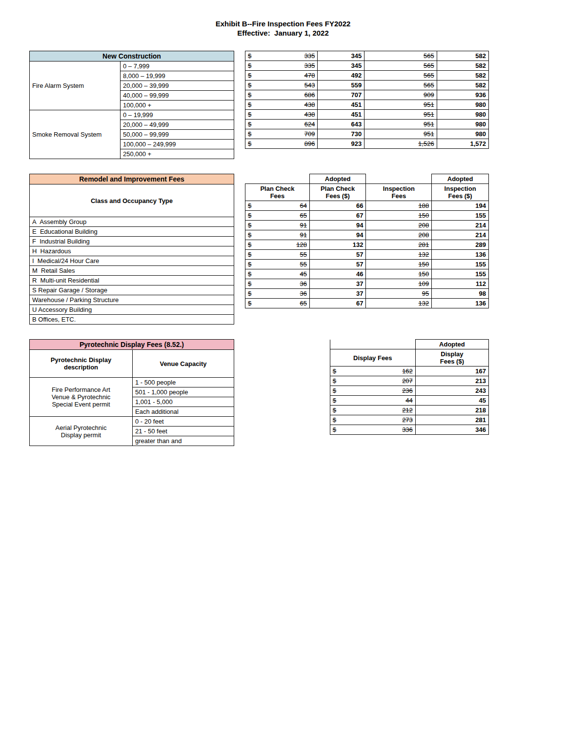Exhibit B--Fire Inspection Fees FY2022
Effective: January 1, 2022
| / New Construction / / Fire Alarm System / 0 – 7,999 / / 8,000 – 19,999 / / 20,000 – 39,999 / / 40,000 – 99,999 / / 100,000 + / / Smoke Removal System / 0 – 19,999 / / 20,000 – 49,999 / / 50,000 – 99,999 / / 100,000 – 249,999 / / 250,000 + / | | / $ 335 / 345 / 565 / 582 / / $ 335 / 345 / 565 / 582 / / $ 478 / 492 / 565 / 582 / / $ 543 / 559 / 565 / 582 / / $ 686 / 707 / 909 / 936 / / $ 438 / 451 / 951 / 980 / / $ 438 / 451 / 951 / 980 / / $ 624 / 643 / 951 / 980 / / $ 709 / 730 / 951 / 980 / / $ 896 / 923 / 1,526 / 1,572 / |
| / Remodel and Improvement Fees / / Class and Occupancy Type / / A Assembly Group / / E Educational Building / / F Industrial Building / / H Hazardous / / I Medical/24 Hour Care / / M Retail Sales / / R Multi-unit Residential / / S Repair Garage / Storage / / Warehouse / Parking Structure / / U Accessory Building / / B Offices, ETC. / | | / / Adopted / / Adopted / / Plan Check Fees / Plan Check Fees ($) / Inspection Fees / Inspection Fees ($) / / $ 64 / 66 / 188 / 194 / / $ 65 / 67 / 150 / 155 / / $ 91 / 94 / 208 / 214 / / $ 91 / 94 / 208 / 214 / / $ 128 / 132 / 281 / 289 / / $ 55 / 57 / 132 / 136 / / $ 55 / 57 / 150 / 155 / / $ 45 / 46 / 150 / 155 / / $ 36 / 37 / 109 / 112 / / $ 36 / 37 / 95 / 98 / / $ 65 / 67 / 132 / 136 / |
| / Pyrotechnic Display Fees (8.52.) / / Pyrotechnic Display description / Venue Capacity / / Fire Performance Art Venue & Pyrotechnic Special Event permit / 1 - 500 people / / 501 - 1,000 people / / 1,001 - 5,000 / / Each additional / / Aerial Pyrotechnic Display permit / 0 - 20 feet / / 21 - 50 feet / / greater than and / | | / / / Adopted / / / Display Fees / Display Fees ($) / / / $ 162 / 167 / / / $ 207 / 213 / / / $ 236 / 243 / / / $ 44 / 45 / / / $ 212 / 218 / / / $ 273 / 281 / / / $ 336 / 346 / |